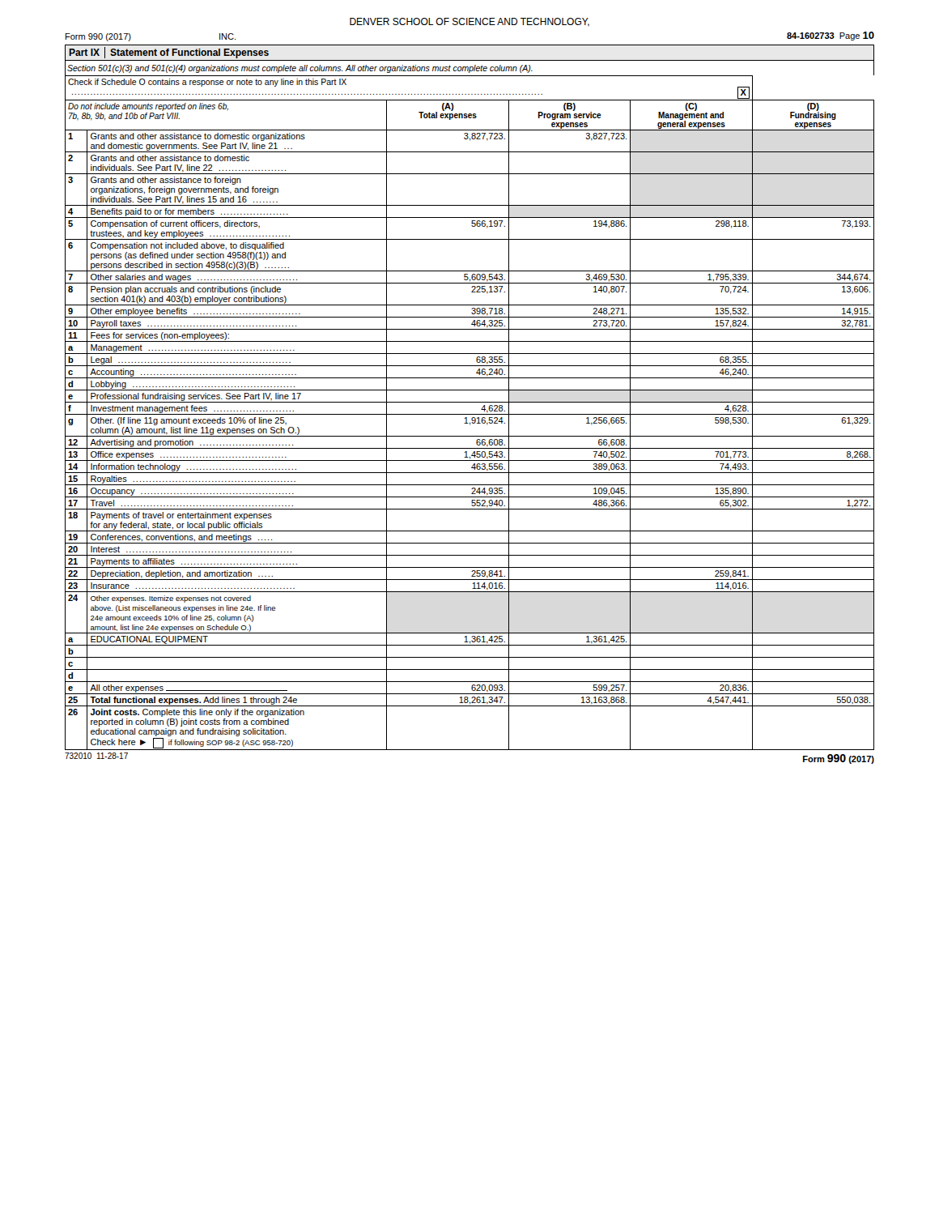DENVER SCHOOL OF SCIENCE AND TECHNOLOGY,
Form 990 (2017)
INC.
84-1602733 Page 10
Part IXStatement of Functional Expenses
Section 501(c)(3) and 501(c)(4) organizations must complete all columns. All other organizations must complete column (A).
| Check if Schedule O contains a response or note to any line in this Part IX ..................................................................................................................................................... X |
| Do not include amounts reported on lines 6b, 7b, 8b, 9b, and 10b of Part VIII. | (A) Total expenses | (B) Program service expenses | (C) Management and general expenses | (D) Fundraising expenses |
| 1 | Grants and other assistance to domestic organizations and domestic governments. See Part IV, line 21 ... | 3,827,723. | 3,827,723. | | |
| 2 | Grants and other assistance to domestic individuals. See Part IV, line 22 ..................... | | | | |
| 3 | Grants and other assistance to foreign organizations, foreign governments, and foreign individuals. See Part IV, lines 15 and 16 ........ | | | | |
| 4 | Benefits paid to or for members ..................... | | | | |
| 5 | Compensation of current officers, directors, trustees, and key employees ......................... | 566,197. | 194,886. | 298,118. | 73,193. |
| 6 | Compensation not included above, to disqualified persons (as defined under section 4958(f)(1)) and persons described in section 4958(c)(3)(B) ........ | | | | |
| 7 | Other salaries and wages ............................... | 5,609,543. | 3,469,530. | 1,795,339. | 344,674. |
| 8 | Pension plan accruals and contributions (include section 401(k) and 403(b) employer contributions) | 225,137. | 140,807. | 70,724. | 13,606. |
| 9 | Other employee benefits ................................. | 398,718. | 248,271. | 135,532. | 14,915. |
| 10 | Payroll taxes .............................................. | 464,325. | 273,720. | 157,824. | 32,781. |
| 11 | Fees for services (non-employees): | | | | |
| a | Management ............................................. | | | | |
| b | Legal ..................................................... | 68,355. | | 68,355. | |
| c | Accounting ................................................ | 46,240. | | 46,240. | |
| d | Lobbying .................................................. | | | | |
| e | Professional fundraising services. See Part IV, line 17 | | | | |
| f | Investment management fees ......................... | 4,628. | | 4,628. | |
| g | Other. (If line 11g amount exceeds 10% of line 25, column (A) amount, list line 11g expenses on Sch O.) | 1,916,524. | 1,256,665. | 598,530. | 61,329. |
| 12 | Advertising and promotion ............................. | 66,608. | 66,608. | | |
| 13 | Office expenses ....................................... | 1,450,543. | 740,502. | 701,773. | 8,268. |
| 14 | Information technology .................................. | 463,556. | 389,063. | 74,493. | |
| 15 | Royalties .................................................. | | | | |
| 16 | Occupancy ............................................... | 244,935. | 109,045. | 135,890. | |
| 17 | Travel ..................................................... | 552,940. | 486,366. | 65,302. | 1,272. |
| 18 | Payments of travel or entertainment expenses for any federal, state, or local public officials | | | | |
| 19 | Conferences, conventions, and meetings ..... | | | | |
| 20 | Interest ................................................... | | | | |
| 21 | Payments to affiliates .................................... | | | | |
| 22 | Depreciation, depletion, and amortization ..... | 259,841. | | 259,841. | |
| 23 | Insurance ................................................. | 114,016. | | 114,016. | |
| 24 | Other expenses. Itemize expenses not covered above. (List miscellaneous expenses in line 24e. If line 24e amount exceeds 10% of line 25, column (A) amount, list line 24e expenses on Schedule O.) | | | | |
| a | EDUCATIONAL EQUIPMENT | 1,361,425. | 1,361,425. | | |
| b | | | | | |
| c | | | | | |
| d | | | | | |
| e | All other expenses | 620,093. | 599,257. | 20,836. | |
| 25 | Total functional expenses. Add lines 1 through 24e | 18,261,347. | 13,163,868. | 4,547,441. | 550,038. |
| 26 | Joint costs. Complete this line only if the organization reported in column (B) joint costs from a combined educational campaign and fundraising solicitation. Check here ► if following SOP 98-2 (ASC 958-720) | | | | |
732010 11-28-17
Form 990 (2017)